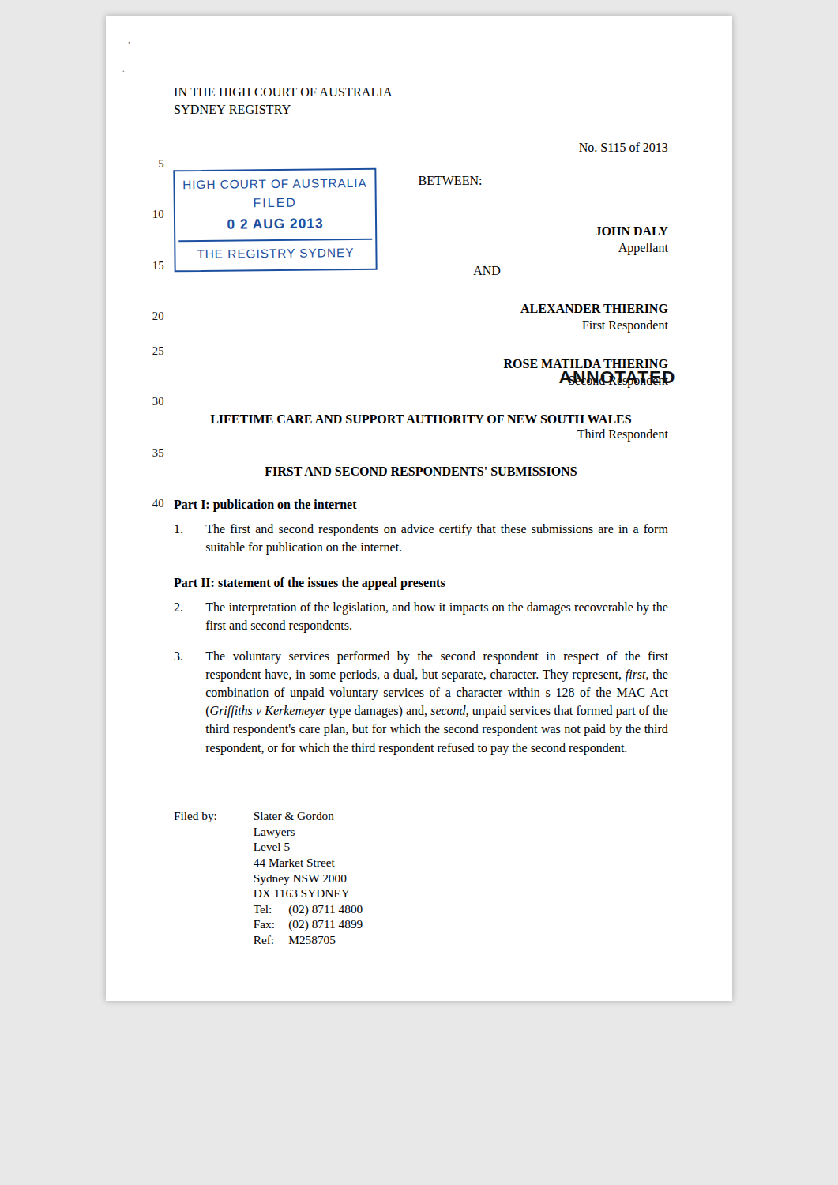'
.
5 10 15 20 25 30 35 40
IN THE HIGH COURT OF AUSTRALIA
SYDNEY REGISTRY
No. S115 of 2013
HIGH COURT OF AUSTRALIA
FILED
0 2 AUG 2013
THE REGISTRY SYDNEY
BETWEEN:
JOHN DALY
Appellant
AND
ALEXANDER THIERING
First Respondent
ROSE MATILDA THIERING
Second Respondent
LIFETIME CARE AND SUPPORT AUTHORITY OF NEW SOUTH WALES
Third Respondent
FIRST AND SECOND RESPONDENTS' SUBMISSIONS
Part I: publication on the internet
ANNOTATED
1.
The first and second respondents on advice certify that these submissions are in a form suitable for publication on the internet.
Part II: statement of the issues the appeal presents
2.
The interpretation of the legislation, and how it impacts on the damages recoverable by the first and second respondents.
3.
The voluntary services performed by the second respondent in respect of the first respondent have, in some periods, a dual, but separate, character. They represent, first, the combination of unpaid voluntary services of a character within s 128 of the MAC Act (Griffiths v Kerkemeyer type damages) and, second, unpaid services that formed part of the third respondent's care plan, but for which the second respondent was not paid by the third respondent, or for which the third respondent refused to pay the second respondent.
Filed by:
Slater & Gordon
Lawyers
Level 5
44 Market Street
Sydney NSW 2000
DX 1163 SYDNEY
| Tel: | (02) 8711 4800 |
| Fax: | (02) 8711 4899 |
| Ref: | M258705 |